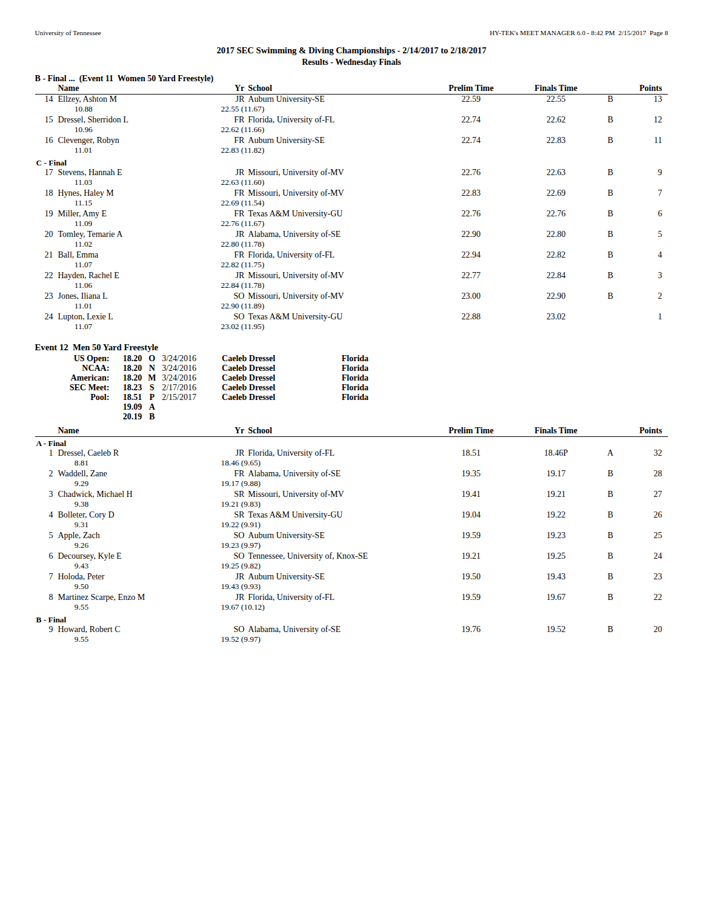University of Tennessee
HY-TEK's MEET MANAGER 6.0 - 8:42 PM 2/15/2017 Page 8
2017 SEC Swimming & Diving Championships - 2/14/2017 to 2/18/2017
Results - Wednesday Finals
B - Final ... (Event 11 Women 50 Yard Freestyle)
| | Name | Yr | School | Prelim Time | Finals Time | | Points |
| --- | --- | --- | --- | --- | --- | --- | --- |
| 14 | Ellzey, Ashton M | JR | Auburn University-SE | 22.59 | 22.55 | B | 13 |
| | 10.88 | 22.55 (11.67) | |
| 15 | Dressel, Sherridon L | FR | Florida, University of-FL | 22.74 | 22.62 | B | 12 |
| | 10.96 | 22.62 (11.66) | |
| 16 | Clevenger, Robyn | FR | Auburn University-SE | 22.74 | 22.83 | B | 11 |
| | 11.01 | 22.83 (11.82) | |
| C - Final |
| 17 | Stevens, Hannah E | JR | Missouri, University of-MV | 22.76 | 22.63 | B | 9 |
| | 11.03 | 22.63 (11.60) | |
| 18 | Hynes, Haley M | FR | Missouri, University of-MV | 22.83 | 22.69 | B | 7 |
| | 11.15 | 22.69 (11.54) | |
| 19 | Miller, Amy E | FR | Texas A&M University-GU | 22.76 | 22.76 | B | 6 |
| | 11.09 | 22.76 (11.67) | |
| 20 | Tomley, Temarie A | JR | Alabama, University of-SE | 22.90 | 22.80 | B | 5 |
| | 11.02 | 22.80 (11.78) | |
| 21 | Ball, Emma | FR | Florida, University of-FL | 22.94 | 22.82 | B | 4 |
| | 11.07 | 22.82 (11.75) | |
| 22 | Hayden, Rachel E | JR | Missouri, University of-MV | 22.77 | 22.84 | B | 3 |
| | 11.06 | 22.84 (11.78) | |
| 23 | Jones, Iliana L | SO | Missouri, University of-MV | 23.00 | 22.90 | B | 2 |
| | 11.01 | 22.90 (11.89) | |
| 24 | Lupton, Lexie L | SO | Texas A&M University-GU | 22.88 | 23.02 | | 1 |
| | 11.07 | 23.02 (11.95) | |
Event 12 Men 50 Yard Freestyle
| US Open: | 18.20 | O | 3/24/2016 | Caeleb Dressel | Florida |
| NCAA: | 18.20 | N | 3/24/2016 | Caeleb Dressel | Florida |
| American: | 18.20 | M | 3/24/2016 | Caeleb Dressel | Florida |
| SEC Meet: | 18.23 | S | 2/17/2016 | Caeleb Dressel | Florida |
| Pool: | 18.51 | P | 2/15/2017 | Caeleb Dressel | Florida |
| | 19.09 | A | | | |
| | 20.19 | B | | | |
| | Name | Yr | School | Prelim Time | Finals Time | | Points |
| --- | --- | --- | --- | --- | --- | --- | --- |
| A - Final |
| 1 | Dressel, Caeleb R | JR | Florida, University of-FL | 18.51 | 18.46P | A | 32 |
| | 8.81 | 18.46 (9.65) | |
| 2 | Waddell, Zane | FR | Alabama, University of-SE | 19.35 | 19.17 | B | 28 |
| | 9.29 | 19.17 (9.88) | |
| 3 | Chadwick, Michael H | SR | Missouri, University of-MV | 19.41 | 19.21 | B | 27 |
| | 9.38 | 19.21 (9.83) | |
| 4 | Bolleter, Cory D | SR | Texas A&M University-GU | 19.04 | 19.22 | B | 26 |
| | 9.31 | 19.22 (9.91) | |
| 5 | Apple, Zach | SO | Auburn University-SE | 19.59 | 19.23 | B | 25 |
| | 9.26 | 19.23 (9.97) | |
| 6 | Decoursey, Kyle E | SO | Tennessee, University of, Knox-SE | 19.21 | 19.25 | B | 24 |
| | 9.43 | 19.25 (9.82) | |
| 7 | Holoda, Peter | JR | Auburn University-SE | 19.50 | 19.43 | B | 23 |
| | 9.50 | 19.43 (9.93) | |
| 8 | Martinez Scarpe, Enzo M | JR | Florida, University of-FL | 19.59 | 19.67 | B | 22 |
| | 9.55 | 19.67 (10.12) | |
| B - Final |
| 9 | Howard, Robert C | SO | Alabama, University of-SE | 19.76 | 19.52 | B | 20 |
| | 9.55 | 19.52 (9.97) | |